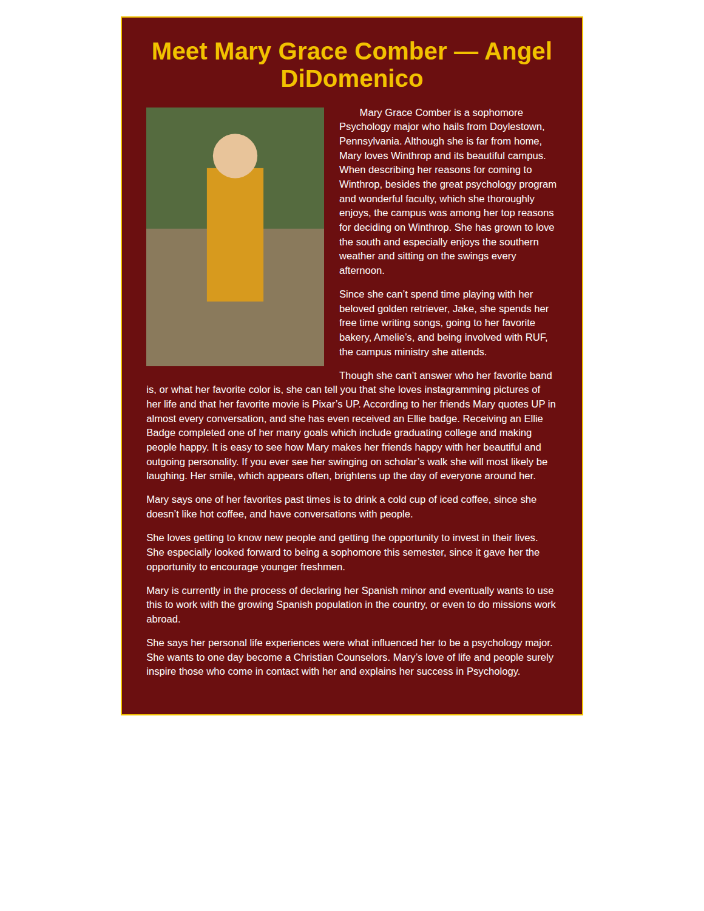Meet Mary Grace Comber — Angel DiDomenico
Mary Grace Comber is a sophomore Psychology major who hails from Doylestown, Pennsylvania. Although she is far from home, Mary loves Winthrop and its beautiful campus. When describing her reasons for coming to Winthrop, besides the great psychology program and wonderful faculty, which she thoroughly enjoys, the campus was among her top reasons for deciding on Winthrop. She has grown to love the south and especially enjoys the southern weather and sitting on the swings every afternoon.
Since she can’t spend time playing with her beloved golden retriever, Jake, she spends her free time writing songs, going to her favorite bakery, Amelie’s, and being involved with RUF, the campus ministry she attends.
Though she can’t answer who her favorite band is, or what her favorite color is, she can tell you that she loves instagramming pictures of her life and that her favorite movie is Pixar’s UP. According to her friends Mary quotes UP in almost every conversation, and she has even received an Ellie badge. Receiving an Ellie Badge completed one of her many goals which include graduating college and making people happy. It is easy to see how Mary makes her friends happy with her beautiful and outgoing personality. If you ever see her swinging on scholar’s walk she will most likely be laughing. Her smile, which appears often, brightens up the day of everyone around her.
Mary says one of her favorites past times is to drink a cold cup of iced coffee, since she doesn’t like hot coffee, and have conversations with people.
She loves getting to know new people and getting the opportunity to invest in their lives. She especially looked forward to being a sophomore this semester, since it gave her the opportunity to encourage younger freshmen.
Mary is currently in the process of declaring her Spanish minor and eventually wants to use this to work with the growing Spanish population in the country, or even to do missions work abroad.
She says her personal life experiences were what influenced her to be a psychology major. She wants to one day become a Christian Counselors. Mary’s love of life and people surely inspire those who come in contact with her and explains her success in Psychology.